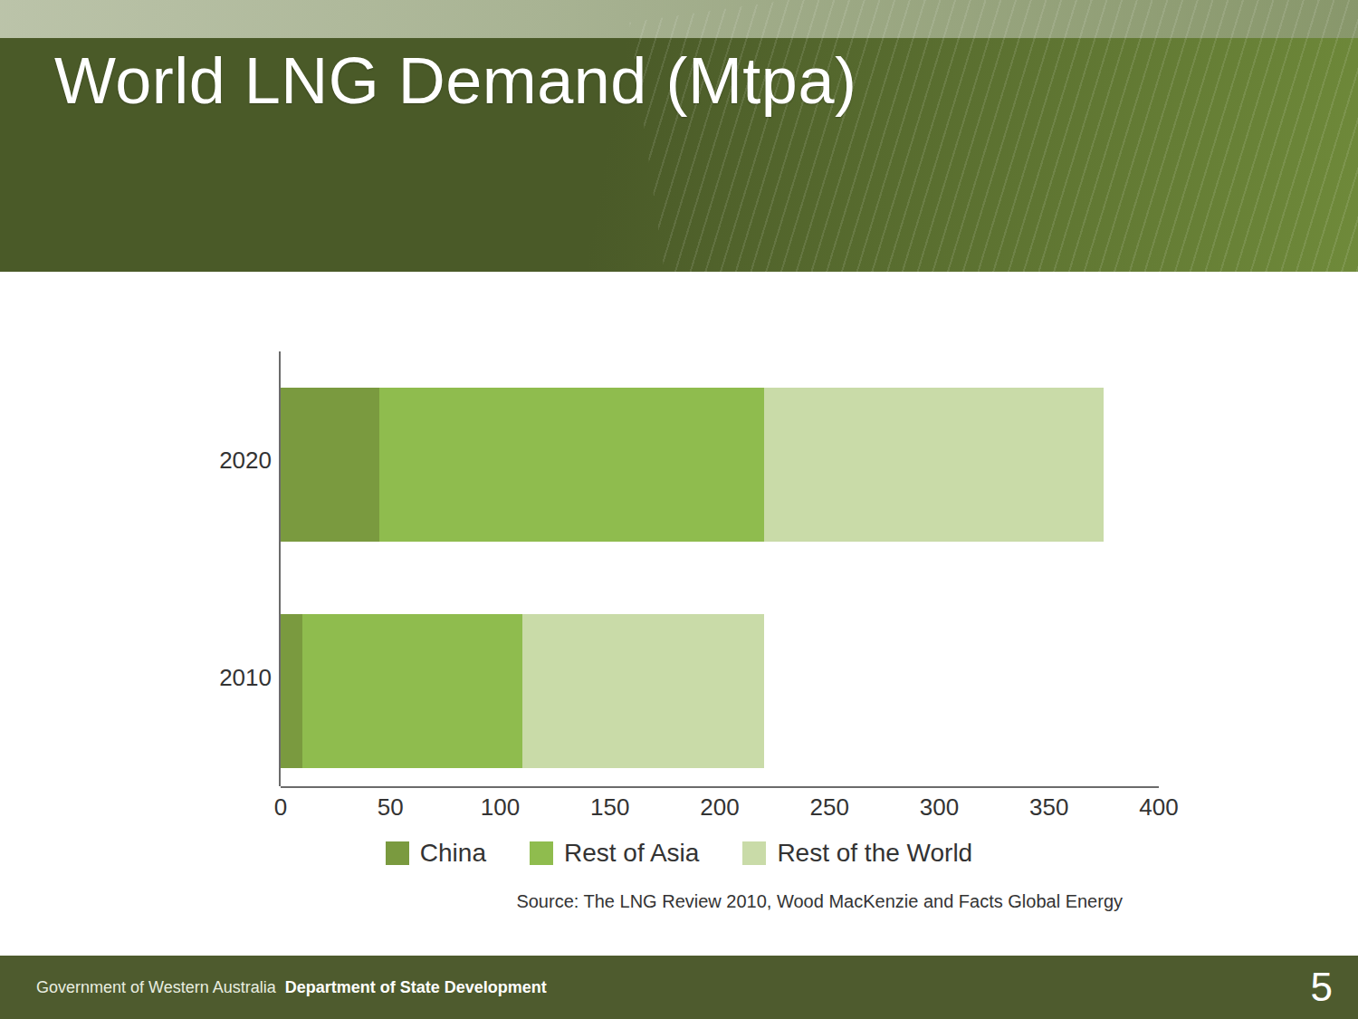World LNG Demand (Mtpa)
2020
2010
0
50
100
150
200
250
300
350
400
China
Rest of Asia
Rest of the World
Source: The LNG Review 2010, Wood MacKenzie and Facts Global Energy
Government of Western Australia Department of State Development
5